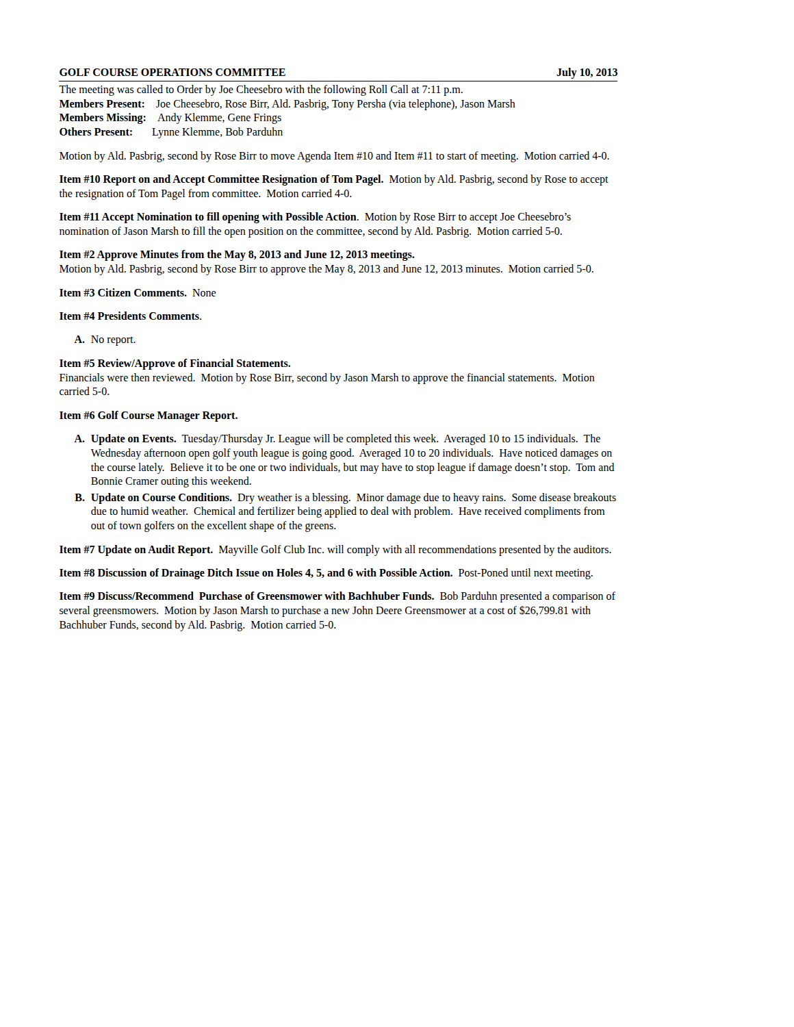Golf Course Operations Committee July 10, 2013
The meeting was called to Order by Joe Cheesebro with the following Roll Call at 7:11 p.m.
Members Present: Joe Cheesebro, Rose Birr, Ald. Pasbrig, Tony Persha (via telephone), Jason Marsh
Members Missing: Andy Klemme, Gene Frings
Others Present: Lynne Klemme, Bob Parduhn
Motion by Ald. Pasbrig, second by Rose Birr to move Agenda Item #10 and Item #11 to start of meeting. Motion carried 4-0.
Item #10 Report on and Accept Committee Resignation of Tom Pagel. Motion by Ald. Pasbrig, second by Rose to accept the resignation of Tom Pagel from committee. Motion carried 4-0.
Item #11 Accept Nomination to fill opening with Possible Action. Motion by Rose Birr to accept Joe Cheesebro’s nomination of Jason Marsh to fill the open position on the committee, second by Ald. Pasbrig. Motion carried 5-0.
Item #2 Approve Minutes from the May 8, 2013 and June 12, 2013 meetings.
Motion by Ald. Pasbrig, second by Rose Birr to approve the May 8, 2013 and June 12, 2013 minutes. Motion carried 5-0.
Item #3 Citizen Comments. None
Item #4 Presidents Comments.
No report.
Item #5 Review/Approve of Financial Statements.
Financials were then reviewed. Motion by Rose Birr, second by Jason Marsh to approve the financial statements. Motion carried 5-0.
Item #6 Golf Course Manager Report.
Update on Events. Tuesday/Thursday Jr. League will be completed this week. Averaged 10 to 15 individuals. The Wednesday afternoon open golf youth league is going good. Averaged 10 to 20 individuals. Have noticed damages on the course lately. Believe it to be one or two individuals, but may have to stop league if damage doesn’t stop. Tom and Bonnie Cramer outing this weekend.
Update on Course Conditions. Dry weather is a blessing. Minor damage due to heavy rains. Some disease breakouts due to humid weather. Chemical and fertilizer being applied to deal with problem. Have received compliments from out of town golfers on the excellent shape of the greens.
Item #7 Update on Audit Report. Mayville Golf Club Inc. will comply with all recommendations presented by the auditors.
Item #8 Discussion of Drainage Ditch Issue on Holes 4, 5, and 6 with Possible Action. Post-Poned until next meeting.
Item #9 Discuss/Recommend Purchase of Greensmower with Bachhuber Funds. Bob Parduhn presented a comparison of several greensmowers. Motion by Jason Marsh to purchase a new John Deere Greensmower at a cost of $26,799.81 with Bachhuber Funds, second by Ald. Pasbrig. Motion carried 5-0.